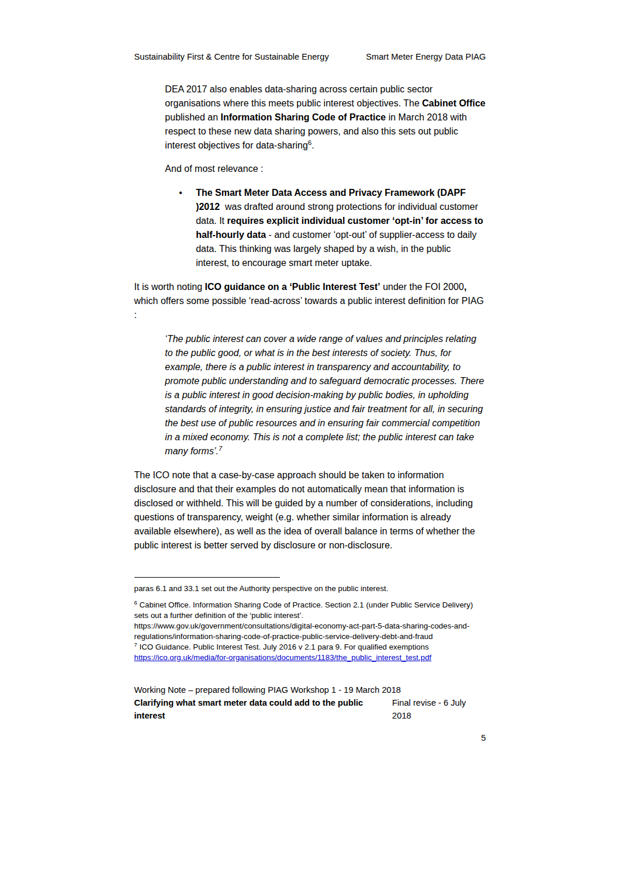Sustainability First & Centre for Sustainable Energy
Smart Meter Energy Data PIAG
DEA 2017 also enables data-sharing across certain public sector organisations where this meets public interest objectives. The Cabinet Office published an Information Sharing Code of Practice in March 2018 with respect to these new data sharing powers, and also this sets out public interest objectives for data-sharing6.
And of most relevance :
The Smart Meter Data Access and Privacy Framework (DAPF )2012 was drafted around strong protections for individual customer data. It requires explicit individual customer ‘opt-in’ for access to half-hourly data - and customer ‘opt-out’ of supplier-access to daily data. This thinking was largely shaped by a wish, in the public interest, to encourage smart meter uptake.
It is worth noting ICO guidance on a ‘Public Interest Test’ under the FOI 2000, which offers some possible ‘read-across’ towards a public interest definition for PIAG :
‘The public interest can cover a wide range of values and principles relating to the public good, or what is in the best interests of society. Thus, for example, there is a public interest in transparency and accountability, to promote public understanding and to safeguard democratic processes. There is a public interest in good decision-making by public bodies, in upholding standards of integrity, in ensuring justice and fair treatment for all, in securing the best use of public resources and in ensuring fair commercial competition in a mixed economy. This is not a complete list; the public interest can take many forms’.7
The ICO note that a case-by-case approach should be taken to information disclosure and that their examples do not automatically mean that information is disclosed or withheld. This will be guided by a number of considerations, including questions of transparency, weight (e.g. whether similar information is already available elsewhere), as well as the idea of overall balance in terms of whether the public interest is better served by disclosure or non-disclosure.
paras 6.1 and 33.1 set out the Authority perspective on the public interest.
6 Cabinet Office. Information Sharing Code of Practice. Section 2.1 (under Public Service Delivery) sets out a further definition of the ‘public interest’.
https://www.gov.uk/government/consultations/digital-economy-act-part-5-data-sharing-codes-and-regulations/information-sharing-code-of-practice-public-service-delivery-debt-and-fraud
7 ICO Guidance. Public Interest Test. July 2016 v 2.1 para 9. For qualified exemptions
https://ico.org.uk/media/for-organisations/documents/1183/the_public_interest_test.pdf
Working Note – prepared following PIAG Workshop 1 - 19 March 2018
Clarifying what smart meter data could add to the public interest Final revise - 6 July 2018
5